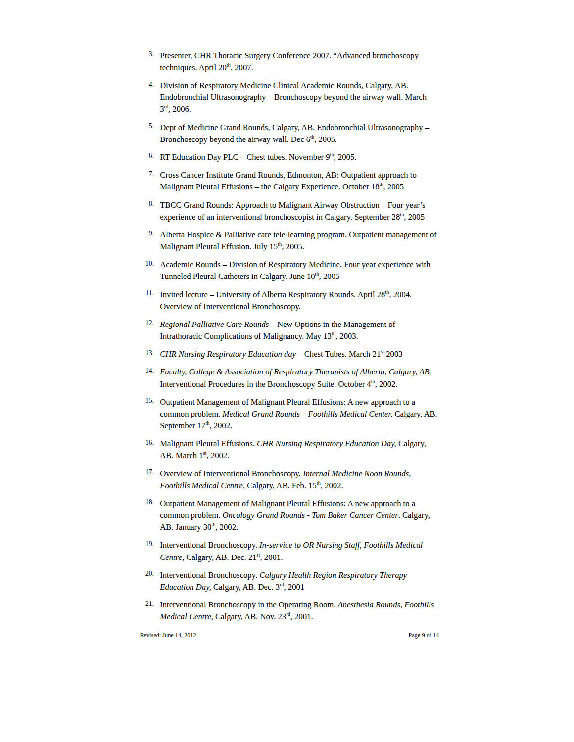3. Presenter, CHR Thoracic Surgery Conference 2007. “Advanced bronchoscopy techniques. April 20th, 2007.
4. Division of Respiratory Medicine Clinical Academic Rounds, Calgary, AB. Endobronchial Ultrasonography – Bronchoscopy beyond the airway wall. March 3rd, 2006.
5. Dept of Medicine Grand Rounds, Calgary, AB. Endobronchial Ultrasonography – Bronchoscopy beyond the airway wall. Dec 6th, 2005.
6. RT Education Day PLC – Chest tubes. November 9th, 2005.
7. Cross Cancer Institute Grand Rounds, Edmonton, AB: Outpatient approach to Malignant Pleural Effusions – the Calgary Experience. October 18th, 2005
8. TBCC Grand Rounds: Approach to Malignant Airway Obstruction – Four year’s experience of an interventional bronchoscopist in Calgary. September 28th, 2005
9. Alberta Hospice & Palliative care tele-learning program. Outpatient management of Malignant Pleural Effusion. July 15th, 2005.
10. Academic Rounds – Division of Respiratory Medicine. Four year experience with Tunneled Pleural Catheters in Calgary. June 10th, 2005
11. Invited lecture – University of Alberta Respiratory Rounds. April 28th, 2004. Overview of Interventional Bronchoscopy.
12. Regional Palliative Care Rounds – New Options in the Management of Intrathoracic Complications of Malignancy. May 13th, 2003.
13. CHR Nursing Respiratory Education day – Chest Tubes. March 21st 2003
14. Faculty, College & Association of Respiratory Therapists of Alberta, Calgary, AB. Interventional Procedures in the Bronchoscopy Suite. October 4th, 2002.
15. Outpatient Management of Malignant Pleural Effusions: A new approach to a common problem. Medical Grand Rounds – Foothills Medical Center, Calgary, AB. September 17th, 2002.
16. Malignant Pleural Effusions. CHR Nursing Respiratory Education Day, Calgary, AB. March 1st, 2002.
17. Overview of Interventional Bronchoscopy. Internal Medicine Noon Rounds, Foothills Medical Centre, Calgary, AB. Feb. 15th, 2002.
18. Outpatient Management of Malignant Pleural Effusions: A new approach to a common problem. Oncology Grand Rounds - Tom Baker Cancer Center. Calgary, AB. January 30th, 2002.
19. Interventional Bronchoscopy. In-service to OR Nursing Staff, Foothills Medical Centre, Calgary, AB. Dec. 21st, 2001.
20. Interventional Bronchoscopy. Calgary Health Region Respiratory Therapy Education Day, Calgary, AB. Dec. 3rd, 2001
21. Interventional Bronchoscopy in the Operating Room. Anesthesia Rounds, Foothills Medical Centre, Calgary, AB. Nov. 23rd, 2001.
Revised: June 14, 2012 Page 9 of 14